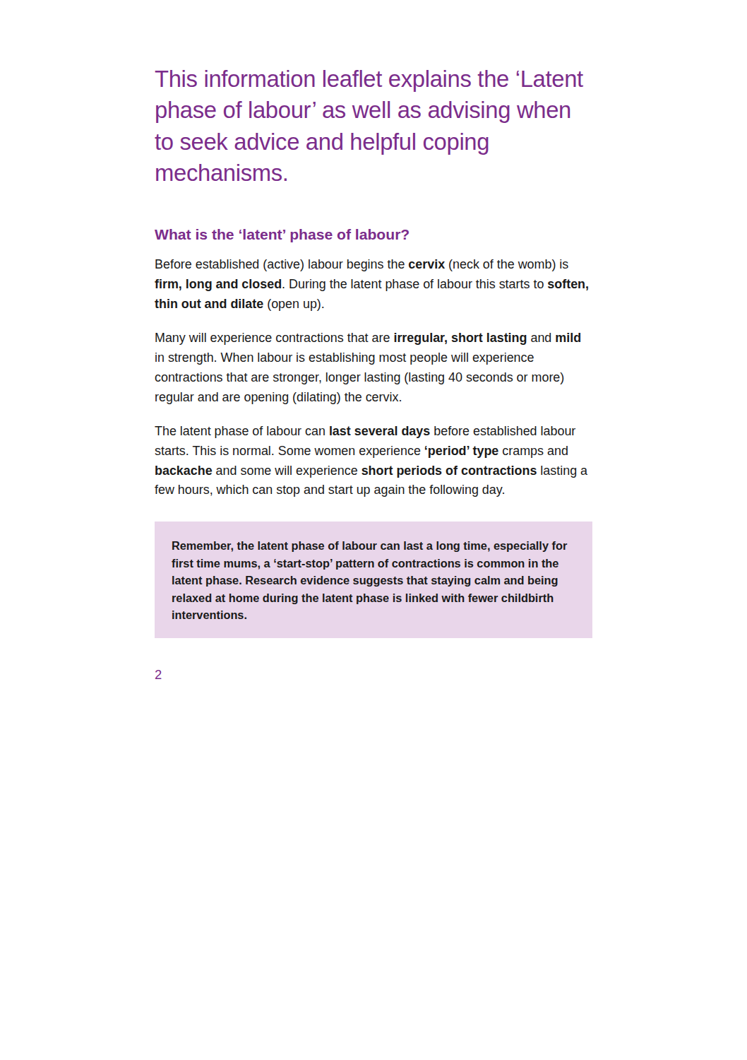This information leaflet explains the ‘Latent phase of labour’ as well as advising when to seek advice and helpful coping mechanisms.
What is the ‘latent’ phase of labour?
Before established (active) labour begins the cervix (neck of the womb) is firm, long and closed. During the latent phase of labour this starts to soften, thin out and dilate (open up).
Many will experience contractions that are irregular, short lasting and mild in strength. When labour is establishing most people will experience contractions that are stronger, longer lasting (lasting 40 seconds or more) regular and are opening (dilating) the cervix.
The latent phase of labour can last several days before established labour starts. This is normal. Some women experience ‘period’ type cramps and backache and some will experience short periods of contractions lasting a few hours, which can stop and start up again the following day.
Remember, the latent phase of labour can last a long time, especially for first time mums, a ‘start-stop’ pattern of contractions is common in the latent phase. Research evidence suggests that staying calm and being relaxed at home during the latent phase is linked with fewer childbirth interventions.
2